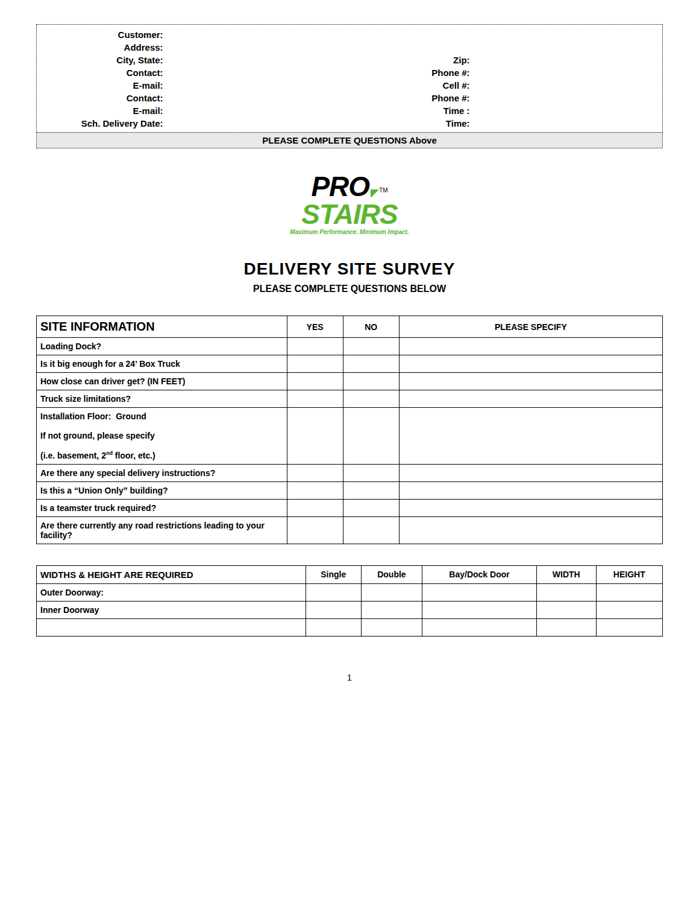| Customer: | | | |
| Address: | | | |
| City, State: | | Zip: | |
| Contact: | | Phone #: | |
| E-mail: | | Cell #: | |
| Contact: | | Phone #: | |
| E-mail: | | Time : | |
| Sch. Delivery Date: | | Time: | |
PLEASE COMPLETE QUESTIONS Above
PRO TM
STAIRS
Maximum Performance. Minimum Impact.
DELIVERY SITE SURVEY
PLEASE COMPLETE QUESTIONS BELOW
| SITE INFORMATION | YES | NO | PLEASE SPECIFY |
| --- | --- | --- | --- |
| Loading Dock? | | | |
| Is it big enough for a 24’ Box Truck | | | |
| How close can driver get? (IN FEET) | | | |
| Truck size limitations? | | | |
| Installation Floor: Ground If not ground, please specify (i.e. basement, 2 nd floor, etc.) | | | |
| Are there any special delivery instructions? | | | |
| Is this a “Union Only” building? | | | |
| Is a teamster truck required? | | | |
| Are there currently any road restrictions leading to your facility? | | | |
| WIDTHS & HEIGHT ARE REQUIRED | Single | Double | Bay/Dock Door | WIDTH | HEIGHT |
| --- | --- | --- | --- | --- | --- |
| Outer Doorway: | | | | | |
| Inner Doorway | | | | | |
1